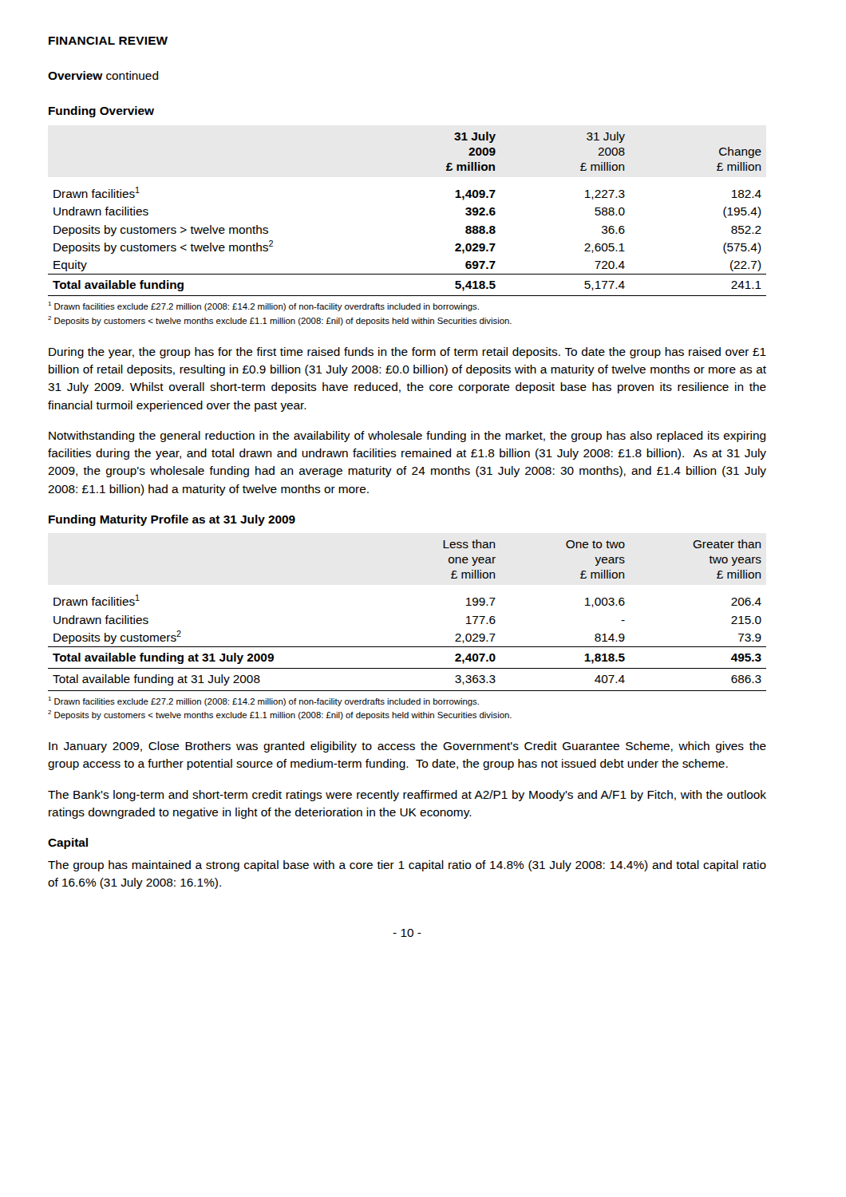FINANCIAL REVIEW
Overview continued
Funding Overview
| | 31 July 2009 £ million | 31 July 2008 £ million | Change £ million |
| Drawn facilities 1 | 1,409.7 | 1,227.3 | 182.4 |
| Undrawn facilities | 392.6 | 588.0 | (195.4) |
| Deposits by customers > twelve months | 888.8 | 36.6 | 852.2 |
| Deposits by customers < twelve months 2 | 2,029.7 | 2,605.1 | (575.4) |
| Equity | 697.7 | 720.4 | (22.7) |
| Total available funding | 5,418.5 | 5,177.4 | 241.1 |
1 Drawn facilities exclude £27.2 million (2008: £14.2 million) of non-facility overdrafts included in borrowings.
2 Deposits by customers < twelve months exclude £1.1 million (2008: £nil) of deposits held within Securities division.
During the year, the group has for the first time raised funds in the form of term retail deposits. To date the group has raised over £1 billion of retail deposits, resulting in £0.9 billion (31 July 2008: £0.0 billion) of deposits with a maturity of twelve months or more as at 31 July 2009. Whilst overall short-term deposits have reduced, the core corporate deposit base has proven its resilience in the financial turmoil experienced over the past year.
Notwithstanding the general reduction in the availability of wholesale funding in the market, the group has also replaced its expiring facilities during the year, and total drawn and undrawn facilities remained at £1.8 billion (31 July 2008: £1.8 billion). As at 31 July 2009, the group's wholesale funding had an average maturity of 24 months (31 July 2008: 30 months), and £1.4 billion (31 July 2008: £1.1 billion) had a maturity of twelve months or more.
Funding Maturity Profile as at 31 July 2009
| | Less than one year £ million | One to two years £ million | Greater than two years £ million |
| Drawn facilities 1 | 199.7 | 1,003.6 | 206.4 |
| Undrawn facilities | 177.6 | - | 215.0 |
| Deposits by customers 2 | 2,029.7 | 814.9 | 73.9 |
| Total available funding at 31 July 2009 | 2,407.0 | 1,818.5 | 495.3 |
| Total available funding at 31 July 2008 | 3,363.3 | 407.4 | 686.3 |
1 Drawn facilities exclude £27.2 million (2008: £14.2 million) of non-facility overdrafts included in borrowings.
2 Deposits by customers < twelve months exclude £1.1 million (2008: £nil) of deposits held within Securities division.
In January 2009, Close Brothers was granted eligibility to access the Government's Credit Guarantee Scheme, which gives the group access to a further potential source of medium-term funding. To date, the group has not issued debt under the scheme.
The Bank's long-term and short-term credit ratings were recently reaffirmed at A2/P1 by Moody's and A/F1 by Fitch, with the outlook ratings downgraded to negative in light of the deterioration in the UK economy.
Capital
The group has maintained a strong capital base with a core tier 1 capital ratio of 14.8% (31 July 2008: 14.4%) and total capital ratio of 16.6% (31 July 2008: 16.1%).
- 10 -